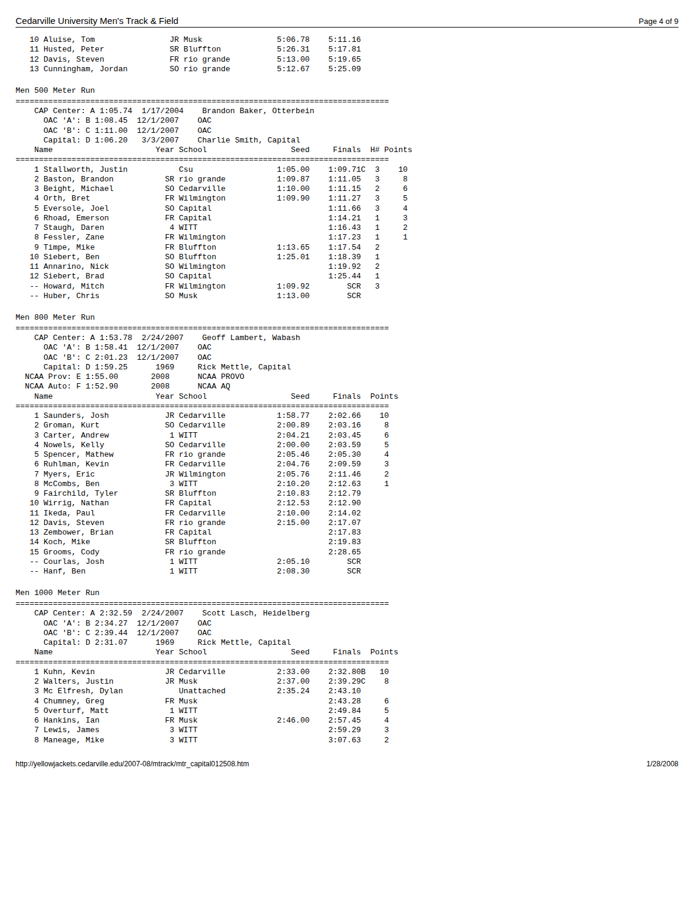Cedarville University Men's Track & Field
Page 4 of 9
   10 Aluise, Tom                JR Musk                5:06.78    5:11.16
   11 Husted, Peter              SR Bluffton            5:26.31    5:17.81
   12 Davis, Steven              FR rio grande          5:13.00    5:19.65
   13 Cunningham, Jordan         SO rio grande          5:12.67    5:25.09
Men 500 Meter Run
================================================================================
    CAP Center: A 1:05.74  1/17/2004    Brandon Baker, Otterbein
      OAC 'A': B 1:08.45  12/1/2007    OAC
      OAC 'B': C 1:11.00  12/1/2007    OAC
      Capital: D 1:06.20   3/3/2007    Charlie Smith, Capital
    Name                      Year School                  Seed     Finals  H# Points
================================================================================
    1 Stallworth, Justin           Csu                  1:05.00    1:09.71C  3    10
    2 Baston, Brandon           SR rio grande           1:09.87    1:11.05   3     8
    3 Beight, Michael           SO Cedarville           1:10.00    1:11.15   2     6
    4 Orth, Bret                FR Wilmington           1:09.90    1:11.27   3     5
    5 Eversole, Joel            SO Capital                         1:11.66   3     4
    6 Rhoad, Emerson            FR Capital                         1:14.21   1     3
    7 Staugh, Daren              4 WITT                            1:16.43   1     2
    8 Fessler, Zane             FR Wilmington                      1:17.23   1     1
    9 Timpe, Mike               FR Bluffton             1:13.65    1:17.54   2
   10 Siebert, Ben              SO Bluffton             1:25.01    1:18.39   1
   11 Annarino, Nick            SO Wilmington                      1:19.92   2
   12 Siebert, Brad             SO Capital                         1:25.44   1
   -- Howard, Mitch             FR Wilmington           1:09.92        SCR   3
   -- Huber, Chris              SO Musk                 1:13.00        SCR
Men 800 Meter Run
================================================================================
    CAP Center: A 1:53.78  2/24/2007    Geoff Lambert, Wabash
      OAC 'A': B 1:58.41  12/1/2007    OAC
      OAC 'B': C 2:01.23  12/1/2007    OAC
      Capital: D 1:59.25      1969     Rick Mettle, Capital
  NCAA Prov: E 1:55.00       2008      NCAA PROVO
  NCAA Auto: F 1:52.90       2008      NCAA AQ
    Name                      Year School                  Seed     Finals  Points
================================================================================
    1 Saunders, Josh            JR Cedarville           1:58.77    2:02.66    10
    2 Groman, Kurt              SO Cedarville           2:00.89    2:03.16     8
    3 Carter, Andrew             1 WITT                 2:04.21    2:03.45     6
    4 Nowels, Kelly             SO Cedarville           2:00.00    2:03.59     5
    5 Spencer, Mathew           FR rio grande           2:05.46    2:05.30     4
    6 Ruhlman, Kevin            FR Cedarville           2:04.76    2:09.59     3
    7 Myers, Eric               JR Wilmington           2:05.76    2:11.46     2
    8 McCombs, Ben               3 WITT                 2:10.20    2:12.63     1
    9 Fairchild, Tyler          SR Bluffton             2:10.83    2:12.79
   10 Wirrig, Nathan            FR Capital              2:12.53    2:12.90
   11 Ikeda, Paul               FR Cedarville           2:10.00    2:14.02
   12 Davis, Steven             FR rio grande           2:15.00    2:17.07
   13 Zembower, Brian           FR Capital                         2:17.83
   14 Koch, Mike                SR Bluffton                        2:19.83
   15 Grooms, Cody              FR rio grande                      2:28.65
   -- Courlas, Josh              1 WITT                 2:05.10        SCR
   -- Hanf, Ben                  1 WITT                 2:08.30        SCR
Men 1000 Meter Run
================================================================================
    CAP Center: A 2:32.59  2/24/2007    Scott Lasch, Heidelberg
      OAC 'A': B 2:34.27  12/1/2007    OAC
      OAC 'B': C 2:39.44  12/1/2007    OAC
      Capital: D 2:31.07      1969     Rick Mettle, Capital
    Name                      Year School                  Seed     Finals  Points
================================================================================
    1 Kuhn, Kevin               JR Cedarville           2:33.00    2:32.80B   10
    2 Walters, Justin           JR Musk                 2:37.00    2:39.29C    8
    3 Mc Elfresh, Dylan            Unattached           2:35.24    2:43.10
    4 Chumney, Greg             FR Musk                            2:43.28     6
    5 Overturf, Matt             1 WITT                            2:49.84     5
    6 Hankins, Ian              FR Musk                 2:46.00    2:57.45     4
    7 Lewis, James               3 WITT                            2:59.29     3
    8 Maneage, Mike              3 WITT                            3:07.63     2
http://yellowjackets.cedarville.edu/2007-08/mtrack/mtr_capital012508.htm 1/28/2008